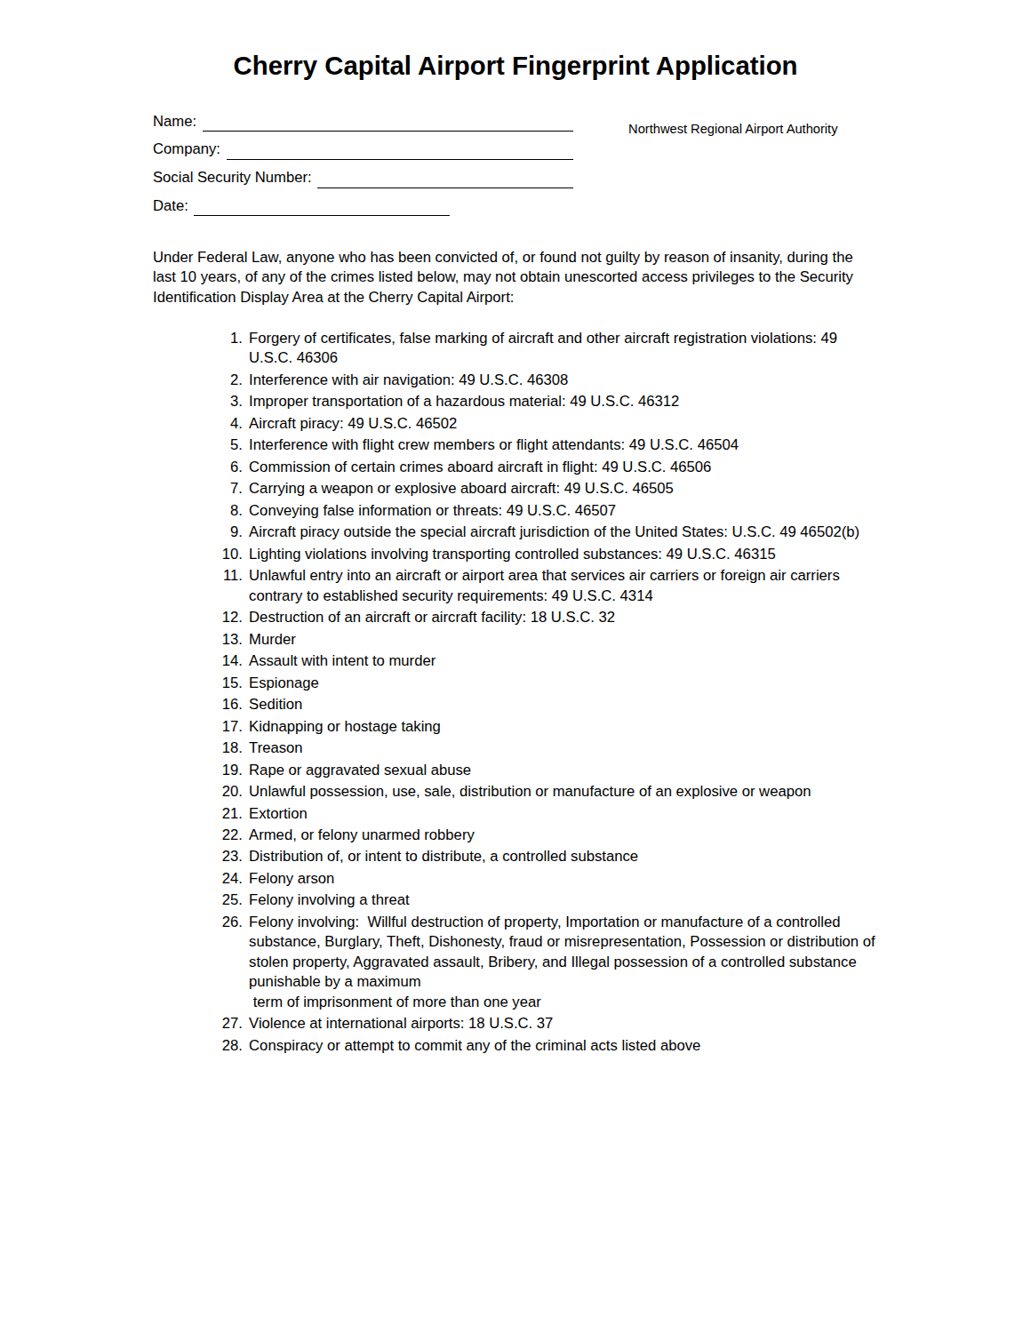Cherry Capital Airport Fingerprint Application
Name:
Company:
Social Security Number:
Date:
Northwest Regional Airport Authority
Under Federal Law, anyone who has been convicted of, or found not guilty by reason of insanity, during the last 10 years, of any of the crimes listed below, may not obtain unescorted access privileges to the Security Identification Display Area at the Cherry Capital Airport:
Forgery of certificates, false marking of aircraft and other aircraft registration violations: 49 U.S.C. 46306
Interference with air navigation: 49 U.S.C. 46308
Improper transportation of a hazardous material: 49 U.S.C. 46312
Aircraft piracy: 49 U.S.C. 46502
Interference with flight crew members or flight attendants: 49 U.S.C. 46504
Commission of certain crimes aboard aircraft in flight: 49 U.S.C. 46506
Carrying a weapon or explosive aboard aircraft: 49 U.S.C. 46505
Conveying false information or threats: 49 U.S.C. 46507
Aircraft piracy outside the special aircraft jurisdiction of the United States: U.S.C. 49 46502(b)
Lighting violations involving transporting controlled substances: 49 U.S.C. 46315
Unlawful entry into an aircraft or airport area that services air carriers or foreign air carriers contrary to established security requirements: 49 U.S.C. 4314
Destruction of an aircraft or aircraft facility: 18 U.S.C. 32
Murder
Assault with intent to murder
Espionage
Sedition
Kidnapping or hostage taking
Treason
Rape or aggravated sexual abuse
Unlawful possession, use, sale, distribution or manufacture of an explosive or weapon
Extortion
Armed, or felony unarmed robbery
Distribution of, or intent to distribute, a controlled substance
Felony arson
Felony involving a threat
Felony involving: Willful destruction of property, Importation or manufacture of a controlled substance, Burglary, Theft, Dishonesty, fraud or misrepresentation, Possession or distribution of stolen property, Aggravated assault, Bribery, and Illegal possession of a controlled substance punishable by a maximum term of imprisonment of more than one year
Violence at international airports: 18 U.S.C. 37
Conspiracy or attempt to commit any of the criminal acts listed above